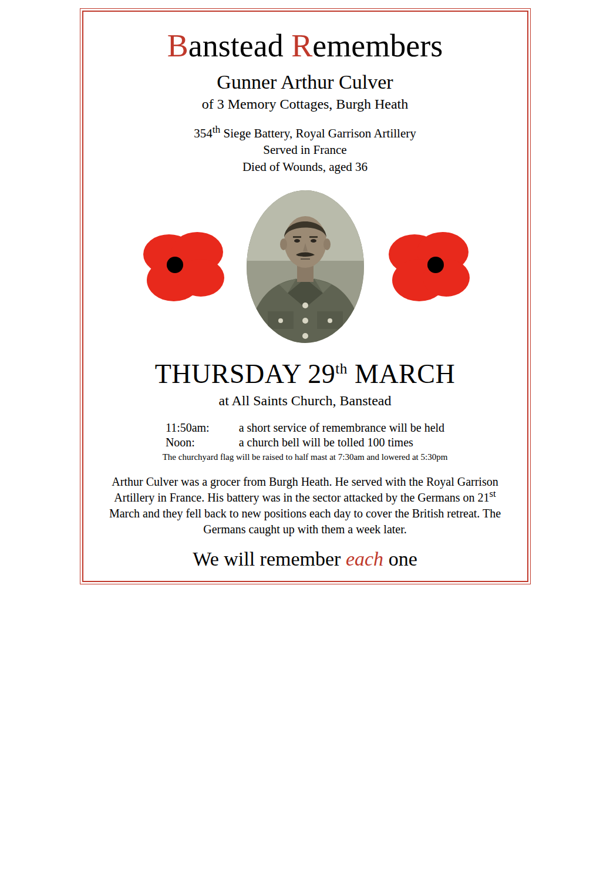Banstead Remembers
Gunner Arthur Culver
of 3 Memory Cottages, Burgh Heath
354th Siege Battery, Royal Garrison Artillery
Served in France
Died of Wounds, aged 36
THURSDAY 29th MARCH
at All Saints Church, Banstead
| 11:50am: | a short service of remembrance will be held |
| Noon: | a church bell will be tolled 100 times |
The churchyard flag will be raised to half mast at 7:30am and lowered at 5:30pm
Arthur Culver was a grocer from Burgh Heath. He served with the Royal Garrison Artillery in France. His battery was in the sector attacked by the Germans on 21st March and they fell back to new positions each day to cover the British retreat. The Germans caught up with them a week later.
We will remember each one